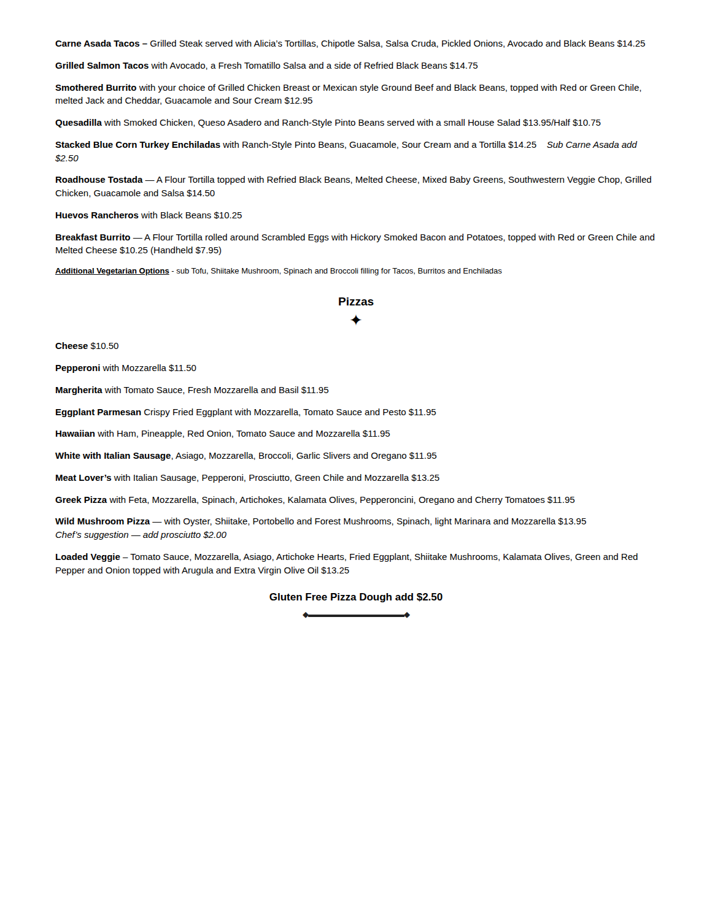Carne Asada Tacos – Grilled Steak served with Alicia’s Tortillas, Chipotle Salsa, Salsa Cruda, Pickled Onions, Avocado and Black Beans $14.25
Grilled Salmon Tacos with Avocado, a Fresh Tomatillo Salsa and a side of Refried Black Beans $14.75
Smothered Burrito with your choice of Grilled Chicken Breast or Mexican style Ground Beef and Black Beans, topped with Red or Green Chile, melted Jack and Cheddar, Guacamole and Sour Cream $12.95
Quesadilla with Smoked Chicken, Queso Asadero and Ranch-Style Pinto Beans served with a small House Salad $13.95/Half $10.75
Stacked Blue Corn Turkey Enchiladas with Ranch-Style Pinto Beans, Guacamole, Sour Cream and a Tortilla $14.25 Sub Carne Asada add $2.50
Roadhouse Tostada — A Flour Tortilla topped with Refried Black Beans, Melted Cheese, Mixed Baby Greens, Southwestern Veggie Chop, Grilled Chicken, Guacamole and Salsa $14.50
Huevos Rancheros with Black Beans $10.25
Breakfast Burrito — A Flour Tortilla rolled around Scrambled Eggs with Hickory Smoked Bacon and Potatoes, topped with Red or Green Chile and Melted Cheese $10.25 (Handheld $7.95)
Additional Vegetarian Options - sub Tofu, Shiitake Mushroom, Spinach and Broccoli filling for Tacos, Burritos and Enchiladas
Pizzas
✦
Cheese $10.50
Pepperoni with Mozzarella $11.50
Margherita with Tomato Sauce, Fresh Mozzarella and Basil $11.95
Eggplant Parmesan Crispy Fried Eggplant with Mozzarella, Tomato Sauce and Pesto $11.95
Hawaiian with Ham, Pineapple, Red Onion, Tomato Sauce and Mozzarella $11.95
White with Italian Sausage, Asiago, Mozzarella, Broccoli, Garlic Slivers and Oregano $11.95
Meat Lover’s with Italian Sausage, Pepperoni, Prosciutto, Green Chile and Mozzarella $13.25
Greek Pizza with Feta, Mozzarella, Spinach, Artichokes, Kalamata Olives, Pepperoncini, Oregano and Cherry Tomatoes $11.95
Wild Mushroom Pizza — with Oyster, Shiitake, Portobello and Forest Mushrooms, Spinach, light Marinara and Mozzarella $13.95
Chef’s suggestion — add prosciutto $2.00
Loaded Veggie – Tomato Sauce, Mozzarella, Asiago, Artichoke Hearts, Fried Eggplant, Shiitake Mushrooms, Kalamata Olives, Green and Red Pepper and Onion topped with Arugula and Extra Virgin Olive Oil $13.25
Gluten Free Pizza Dough add $2.50
◆▬▬▬▬▬▬▬▬▬▬▬▬▬◆